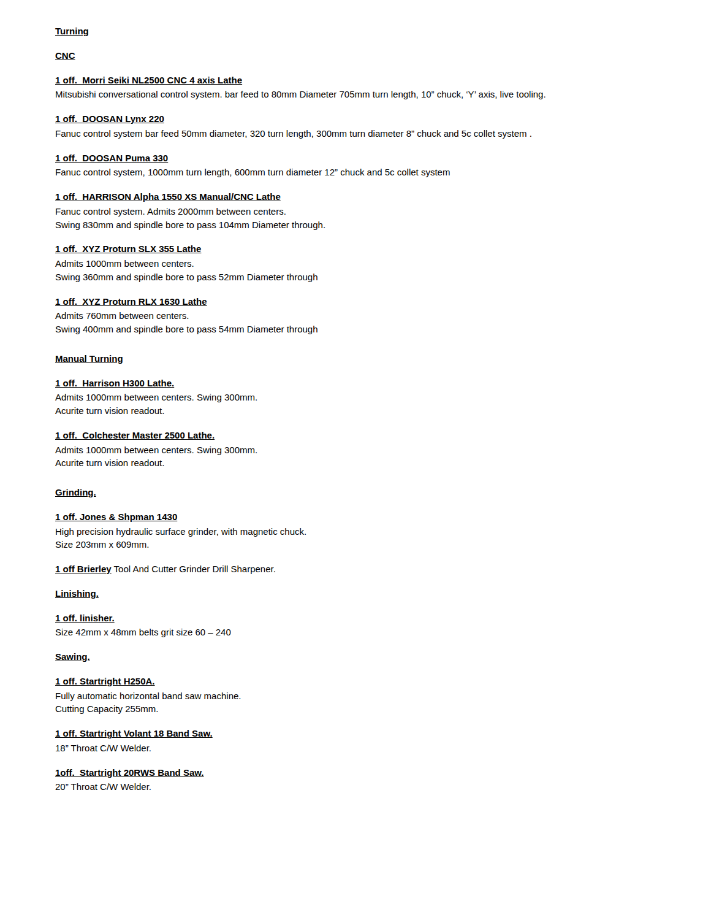Turning
CNC
1 off. Morri Seiki NL2500 CNC 4 axis Lathe
Mitsubishi conversational control system. bar feed to 80mm Diameter 705mm turn length, 10” chuck, ‘Y’ axis, live tooling.
1 off. DOOSAN Lynx 220
Fanuc control system bar feed 50mm diameter, 320 turn length, 300mm turn diameter 8” chuck and 5c collet system .
1 off. DOOSAN Puma 330
Fanuc control system, 1000mm turn length, 600mm turn diameter 12” chuck and 5c collet system
1 off. HARRISON Alpha 1550 XS Manual/CNC Lathe
Fanuc control system. Admits 2000mm between centers.
Swing 830mm and spindle bore to pass 104mm Diameter through.
1 off. XYZ Proturn SLX 355 Lathe
Admits 1000mm between centers.
Swing 360mm and spindle bore to pass 52mm Diameter through
1 off. XYZ Proturn RLX 1630 Lathe
Admits 760mm between centers.
Swing 400mm and spindle bore to pass 54mm Diameter through
Manual Turning
1 off. Harrison H300 Lathe.
Admits 1000mm between centers. Swing 300mm.
Acurite turn vision readout.
1 off. Colchester Master 2500 Lathe.
Admits 1000mm between centers. Swing 300mm.
Acurite turn vision readout.
Grinding.
1 off. Jones & Shpman 1430
High precision hydraulic surface grinder, with magnetic chuck.
Size 203mm x 609mm.
1 off Brierley Tool And Cutter Grinder Drill Sharpener.
Linishing.
1 off. linisher.
Size 42mm x 48mm belts grit size 60 – 240
Sawing.
1 off. Startright H250A.
Fully automatic horizontal band saw machine.
Cutting Capacity 255mm.
1 off. Startright Volant 18 Band Saw.
18” Throat C/W Welder.
1off. Startright 20RWS Band Saw.
20” Throat C/W Welder.